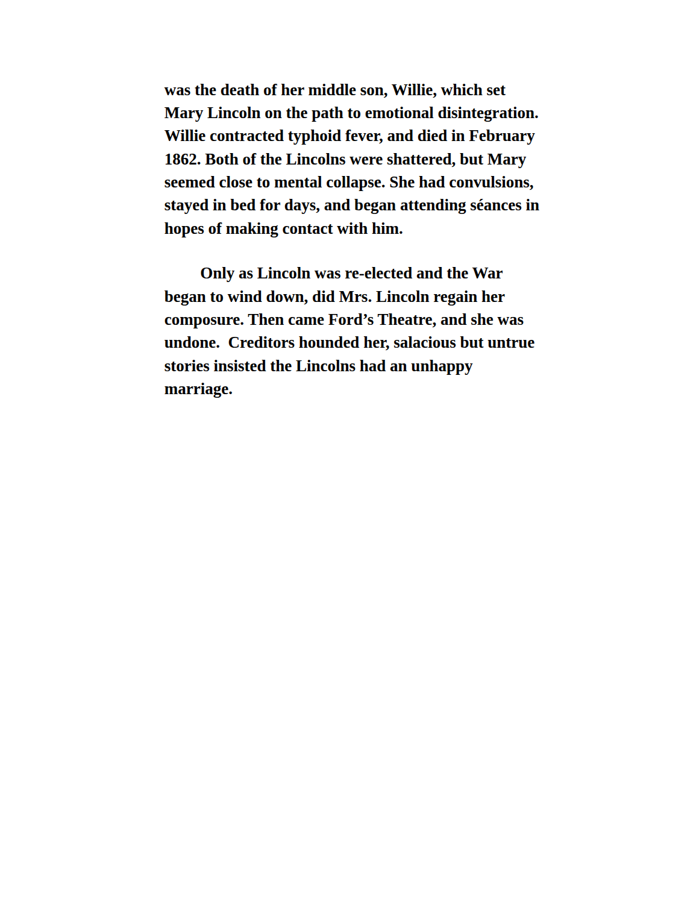was the death of her middle son, Willie, which set Mary Lincoln on the path to emotional disintegration. Willie contracted typhoid fever, and died in February 1862. Both of the Lincolns were shattered, but Mary seemed close to mental collapse. She had convulsions, stayed in bed for days, and began attending séances in hopes of making contact with him.
Only as Lincoln was re-elected and the War began to wind down, did Mrs. Lincoln regain her composure. Then came Ford’s Theatre, and she was undone. Creditors hounded her, salacious but untrue stories insisted the Lincolns had an unhappy marriage.